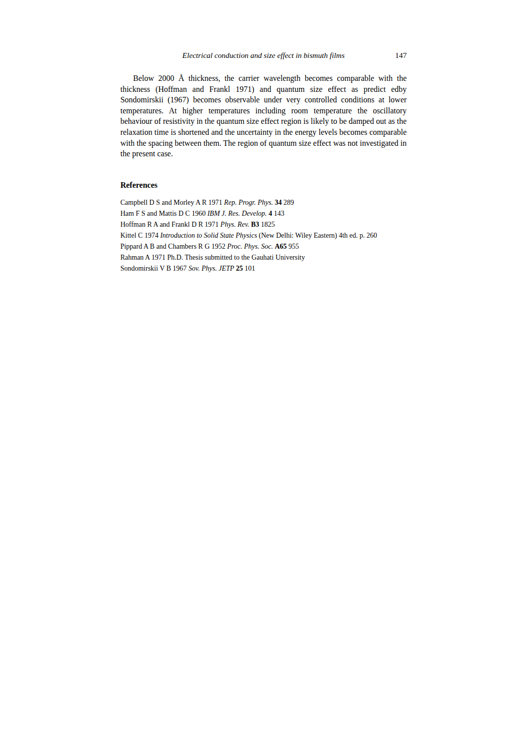Electrical conduction and size effect in bismuth films 147
Below 2000 Å thickness, the carrier wavelength becomes comparable with the thickness (Hoffman and Frankl 1971) and quantum size effect as predict edby Sondomirskii (1967) becomes observable under very controlled conditions at lower temperatures. At higher temperatures including room temperature the oscillatory behaviour of resistivity in the quantum size effect region is likely to be damped out as the relaxation time is shortened and the uncertainty in the energy levels becomes comparable with the spacing between them. The region of quantum size effect was not investigated in the present case.
References
Campbell D S and Morley A R 1971 Rep. Progr. Phys. 34 289
Ham F S and Mattis D C 1960 IBM J. Res. Develop. 4 143
Hoffman R A and Frankl D R 1971 Phys. Rev. B3 1825
Kittel C 1974 Introduction to Solid State Physics (New Delhi: Wiley Eastern) 4th ed. p. 260
Pippard A B and Chambers R G 1952 Proc. Phys. Soc. A65 955
Rahman A 1971 Ph.D. Thesis submitted to the Gauhati University
Sondomirskii V B 1967 Sov. Phys. JETP 25 101